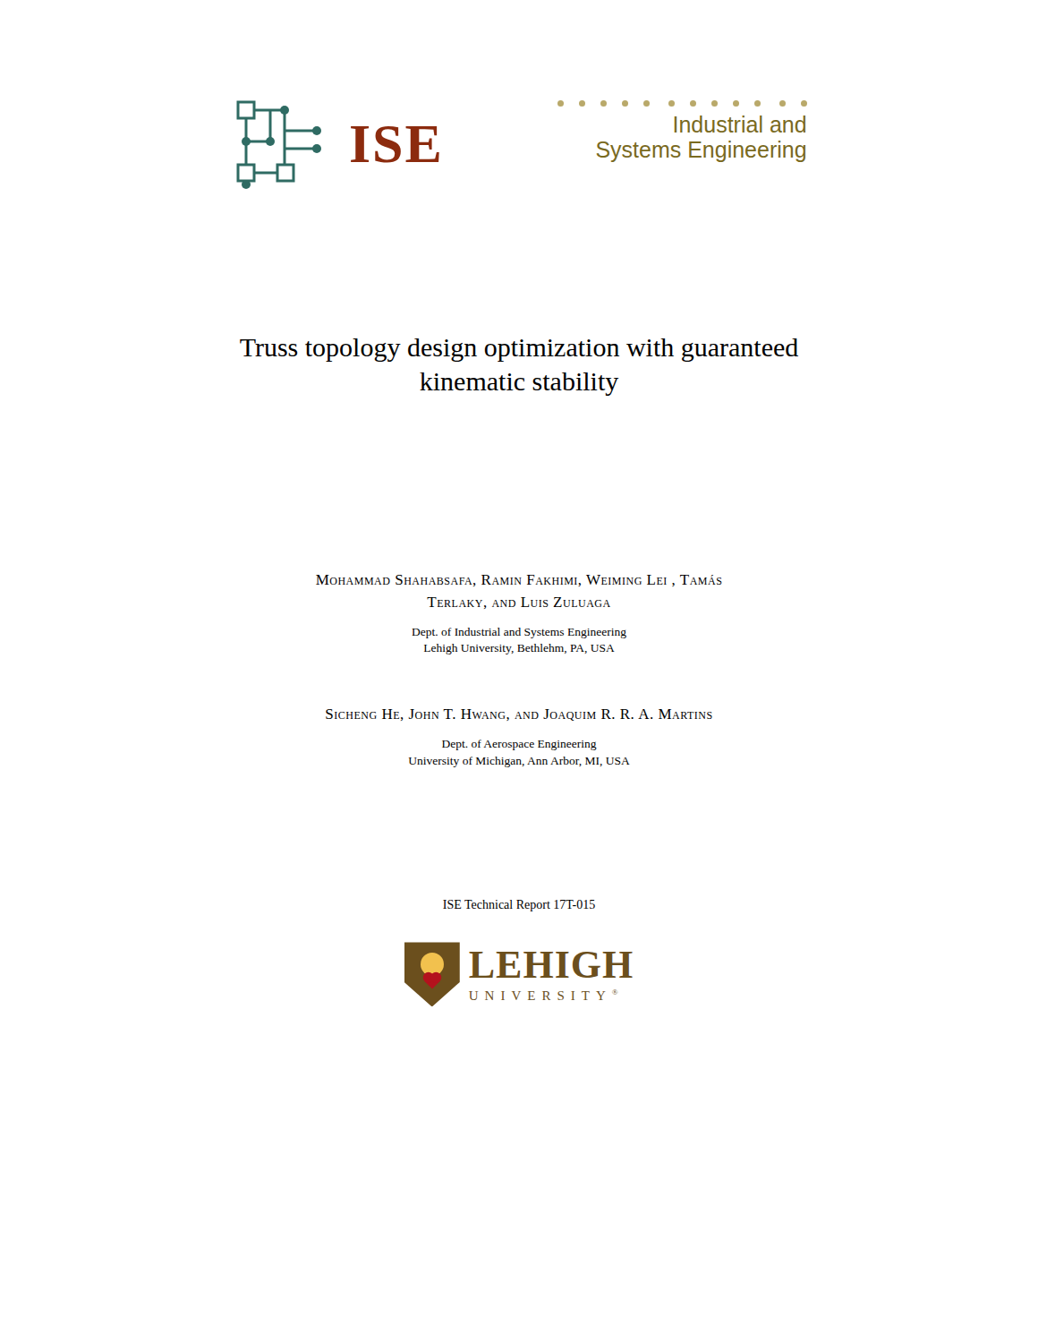ISE
Industrial and
Systems Engineering
Truss topology design optimization with guaranteed
kinematic stability
Mohammad Shahabsafa, Ramin Fakhimi, Weiming Lei , Tamás
Terlaky, and Luis Zuluaga
Dept. of Industrial and Systems Engineering
Lehigh University, Bethlehm, PA, USA
Sicheng He, John T. Hwang, and Joaquim R. R. A. Martins
Dept. of Aerospace Engineering
University of Michigan, Ann Arbor, MI, USA
ISE Technical Report 17T-015
LEHIGH
UNIVERSITY®